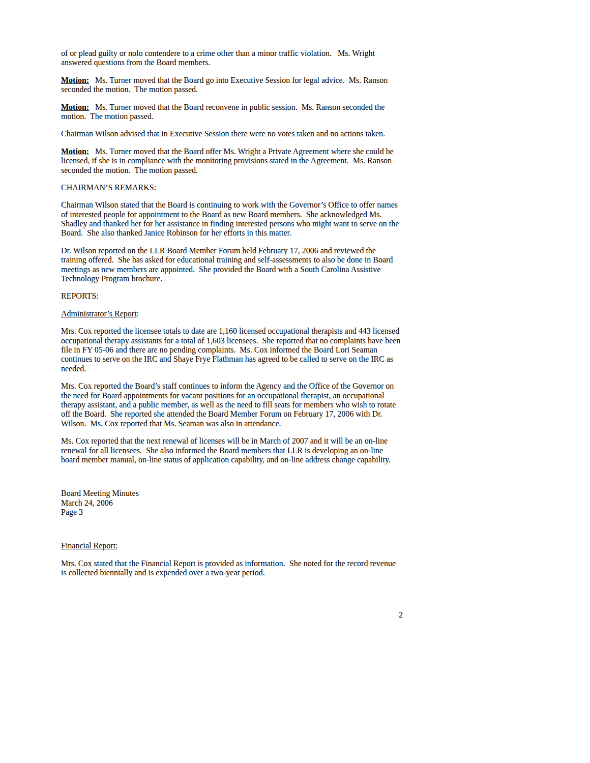of or plead guilty or nolo contendere to a crime other than a minor traffic violation. Ms. Wright answered questions from the Board members.
Motion: Ms. Turner moved that the Board go into Executive Session for legal advice. Ms. Ranson seconded the motion. The motion passed.
Motion: Ms. Turner moved that the Board reconvene in public session. Ms. Ranson seconded the motion. The motion passed.
Chairman Wilson advised that in Executive Session there were no votes taken and no actions taken.
Motion: Ms. Turner moved that the Board offer Ms. Wright a Private Agreement where she could be licensed, if she is in compliance with the monitoring provisions stated in the Agreement. Ms. Ranson seconded the motion. The motion passed.
CHAIRMAN’S REMARKS:
Chairman Wilson stated that the Board is continuing to work with the Governor’s Office to offer names of interested people for appointment to the Board as new Board members. She acknowledged Ms. Shadley and thanked her for her assistance in finding interested persons who might want to serve on the Board. She also thanked Janice Robinson for her efforts in this matter.
Dr. Wilson reported on the LLR Board Member Forum held February 17, 2006 and reviewed the training offered. She has asked for educational training and self-assessments to also be done in Board meetings as new members are appointed. She provided the Board with a South Carolina Assistive Technology Program brochure.
REPORTS:
Administrator’s Report:
Mrs. Cox reported the licensee totals to date are 1,160 licensed occupational therapists and 443 licensed occupational therapy assistants for a total of 1,603 licensees. She reported that no complaints have been file in FY 05-06 and there are no pending complaints. Ms. Cox informed the Board Lori Seaman continues to serve on the IRC and Shaye Frye Flathman has agreed to be called to serve on the IRC as needed.
Mrs. Cox reported the Board’s staff continues to inform the Agency and the Office of the Governor on the need for Board appointments for vacant positions for an occupational therapist, an occupational therapy assistant, and a public member, as well as the need to fill seats for members who wish to rotate off the Board. She reported she attended the Board Member Forum on February 17, 2006 with Dr. Wilson. Ms. Cox reported that Ms. Seaman was also in attendance.
Ms. Cox reported that the next renewal of licenses will be in March of 2007 and it will be an on-line renewal for all licensees. She also informed the Board members that LLR is developing an on-line board member manual, on-line status of application capability, and on-line address change capability.
Board Meeting Minutes
March 24, 2006
Page 3
Financial Report:
Mrs. Cox stated that the Financial Report is provided as information. She noted for the record revenue is collected biennially and is expended over a two-year period.
2